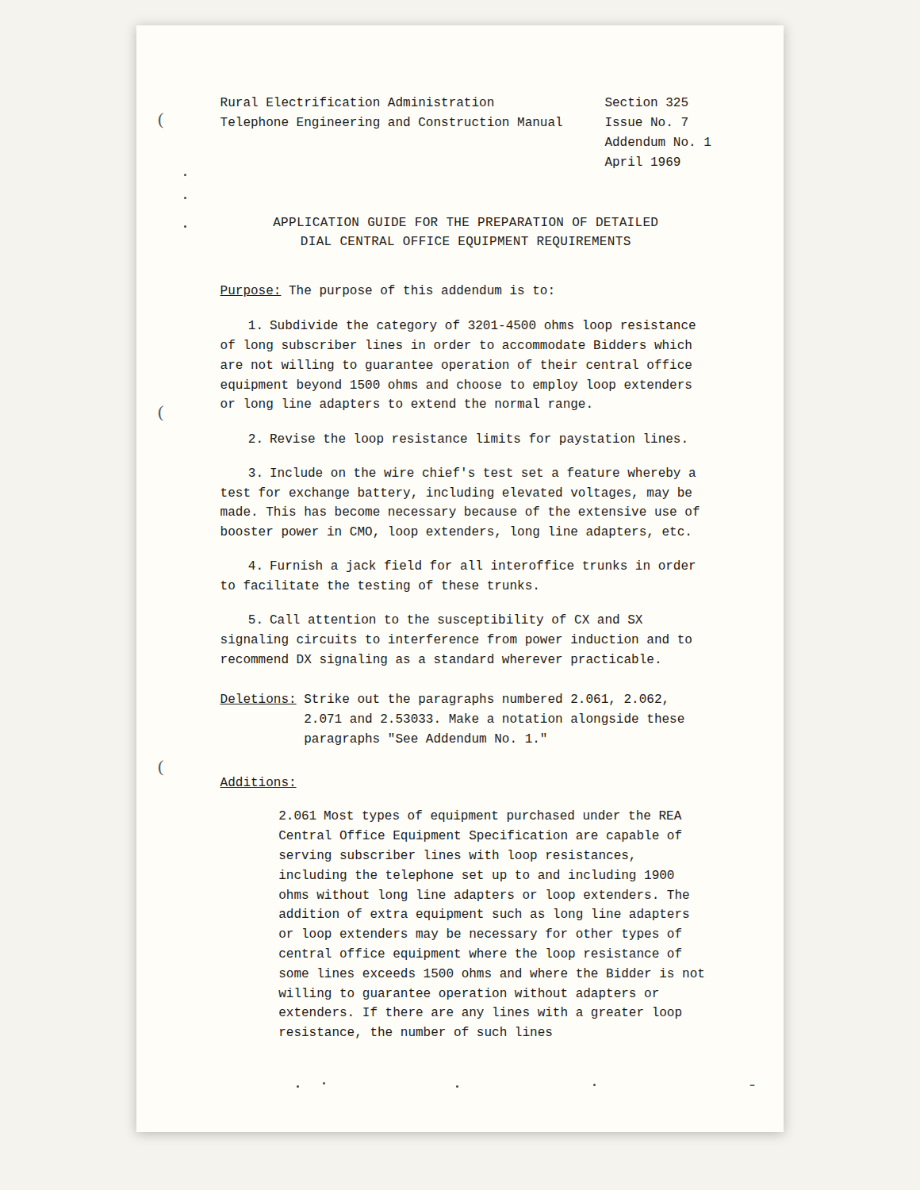(
(
(
Rural Electrification Administration
Telephone Engineering and Construction Manual
Section 325
Issue No. 7
Addendum No. 1
April 1969
APPLICATION GUIDE FOR THE PREPARATION OF DETAILED
DIAL CENTRAL OFFICE EQUIPMENT REQUIREMENTS
Purpose:
The purpose of this addendum is to:
1. Subdivide the category of 3201-4500 ohms loop resistance of long subscriber lines in order to accommodate Bidders which are not willing to guarantee operation of their central office equipment beyond 1500 ohms and choose to employ loop extenders or long line adapters to extend the normal range.
2. Revise the loop resistance limits for paystation lines.
3. Include on the wire chief's test set a feature whereby a test for exchange battery, including elevated voltages, may be made. This has become necessary because of the extensive use of booster power in CMO, loop extenders, long line adapters, etc.
4. Furnish a jack field for all interoffice trunks in order to facilitate the testing of these trunks.
5. Call attention to the susceptibility of CX and SX signaling circuits to interference from power induction and to recommend DX signaling as a standard wherever practicable.
Deletions:
Strike out the paragraphs numbered 2.061, 2.062, 2.071 and 2.53033. Make a notation alongside these paragraphs "See Addendum No. 1."
Additions:
2.061 Most types of equipment purchased under the REA Central Office Equipment Specification are capable of serving subscriber lines with loop resistances, including the telephone set up to and including 1900 ohms without long line adapters or loop extenders. The addition of extra equipment such as long line adapters or loop extenders may be necessary for other types of central office equipment where the loop resistance of some lines exceeds 1500 ohms and where the Bidder is not willing to guarantee operation without adapters or extenders. If there are any lines with a greater loop resistance, the number of such lines
-